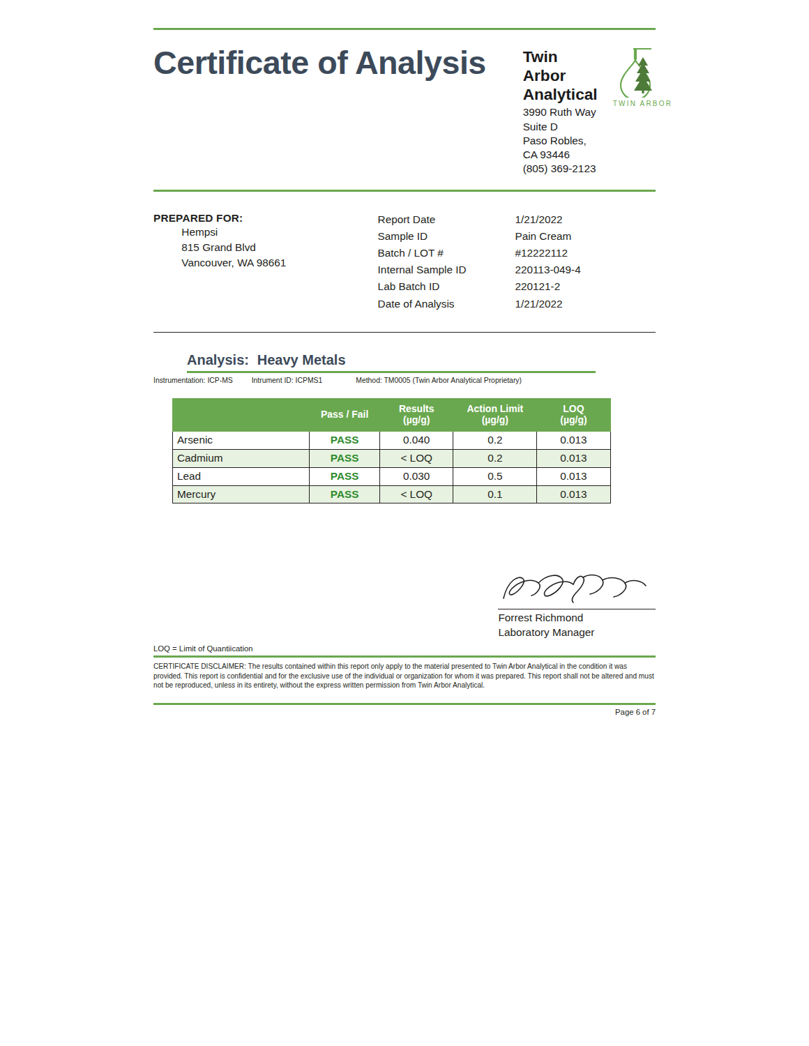Certificate of Analysis
Twin Arbor Analytical
3990 Ruth Way Suite D
Paso Robles, CA 93446
(805) 369-2123
TWIN ARBOR
PREPARED FOR:
Hempsi
815 Grand Blvd
Vancouver, WA 98661
Report Date
1/21/2022
Sample ID
Pain Cream
Batch / LOT #
#12222112
Internal Sample ID
220113-049-4
Lab Batch ID
220121-2
Date of Analysis
1/21/2022
Analysis:
Heavy Metals
Instrumentation: ICP-MS Intrument ID: ICPMS1 Method: TM0005 (Twin Arbor Analytical Proprietary)
| | Pass / Fail | Results (µg/g) | Action Limit (µg/g) | LOQ (µg/g) |
| --- | --- | --- | --- | --- |
| Arsenic | PASS | 0.040 | 0.2 | 0.013 |
| Cadmium | PASS | < LOQ | 0.2 | 0.013 |
| Lead | PASS | 0.030 | 0.5 | 0.013 |
| Mercury | PASS | < LOQ | 0.1 | 0.013 |
Forrest Richmond
Laboratory Manager
LOQ = Limit of Quantiication
CERTIFICATE DISCLAIMER: The results contained within this report only apply to the material presented to Twin Arbor Analytical in the condition it was provided. This report is confidential and for the exclusive use of the individual or organization for whom it was prepared. This report shall not be altered and must not be reproduced, unless in its entirety, without the express written permission from Twin Arbor Analytical.
Page 6 of 7